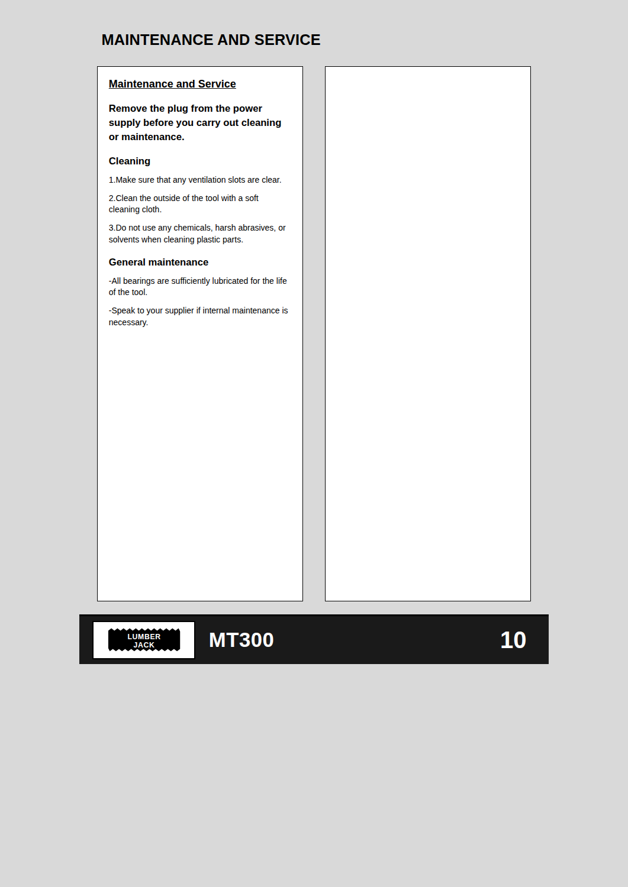MAINTENANCE AND SERVICE
Maintenance and Service
Remove the plug from the power supply before you carry out cleaning or maintenance.
Cleaning
1.Make sure that any ventilation slots are clear.
2.Clean the outside of the tool with a soft cleaning cloth.
3.Do not use any chemicals, harsh abrasives, or solvents when cleaning plastic parts.
General maintenance
-All bearings are sufficiently lubricated for the life of the tool.
-Speak to your supplier if internal maintenance is necessary.
LUMBER JACK
MT300
10